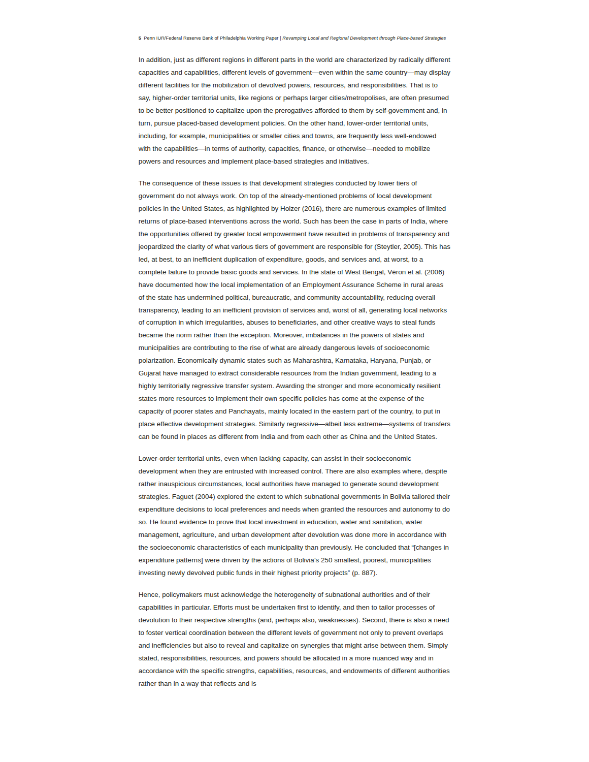5 Penn IUR/Federal Reserve Bank of Philadelphia Working Paper | Revamping Local and Regional Development through Place-based Strategies
In addition, just as different regions in different parts in the world are characterized by radically different capacities and capabilities, different levels of government—even within the same country—may display different facilities for the mobilization of devolved powers, resources, and responsibilities. That is to say, higher-order territorial units, like regions or perhaps larger cities/metropolises, are often presumed to be better positioned to capitalize upon the prerogatives afforded to them by self-government and, in turn, pursue placed-based development policies. On the other hand, lower-order territorial units, including, for example, municipalities or smaller cities and towns, are frequently less well-endowed with the capabilities—in terms of authority, capacities, finance, or otherwise—needed to mobilize powers and resources and implement place-based strategies and initiatives.
The consequence of these issues is that development strategies conducted by lower tiers of government do not always work. On top of the already-mentioned problems of local development policies in the United States, as highlighted by Holzer (2016), there are numerous examples of limited returns of place-based interventions across the world. Such has been the case in parts of India, where the opportunities offered by greater local empowerment have resulted in problems of transparency and jeopardized the clarity of what various tiers of government are responsible for (Steytler, 2005). This has led, at best, to an inefficient duplication of expenditure, goods, and services and, at worst, to a complete failure to provide basic goods and services. In the state of West Bengal, Véron et al. (2006) have documented how the local implementation of an Employment Assurance Scheme in rural areas of the state has undermined political, bureaucratic, and community accountability, reducing overall transparency, leading to an inefficient provision of services and, worst of all, generating local networks of corruption in which irregularities, abuses to beneficiaries, and other creative ways to steal funds became the norm rather than the exception. Moreover, imbalances in the powers of states and municipalities are contributing to the rise of what are already dangerous levels of socioeconomic polarization. Economically dynamic states such as Maharashtra, Karnataka, Haryana, Punjab, or Gujarat have managed to extract considerable resources from the Indian government, leading to a highly territorially regressive transfer system. Awarding the stronger and more economically resilient states more resources to implement their own specific policies has come at the expense of the capacity of poorer states and Panchayats, mainly located in the eastern part of the country, to put in place effective development strategies. Similarly regressive—albeit less extreme—systems of transfers can be found in places as different from India and from each other as China and the United States.
Lower-order territorial units, even when lacking capacity, can assist in their socioeconomic development when they are entrusted with increased control. There are also examples where, despite rather inauspicious circumstances, local authorities have managed to generate sound development strategies. Faguet (2004) explored the extent to which subnational governments in Bolivia tailored their expenditure decisions to local preferences and needs when granted the resources and autonomy to do so. He found evidence to prove that local investment in education, water and sanitation, water management, agriculture, and urban development after devolution was done more in accordance with the socioeconomic characteristics of each municipality than previously. He concluded that “[changes in expenditure patterns] were driven by the actions of Bolivia’s 250 smallest, poorest, municipalities investing newly devolved public funds in their highest priority projects” (p. 887).
Hence, policymakers must acknowledge the heterogeneity of subnational authorities and of their capabilities in particular. Efforts must be undertaken first to identify, and then to tailor processes of devolution to their respective strengths (and, perhaps also, weaknesses). Second, there is also a need to foster vertical coordination between the different levels of government not only to prevent overlaps and inefficiencies but also to reveal and capitalize on synergies that might arise between them. Simply stated, responsibilities, resources, and powers should be allocated in a more nuanced way and in accordance with the specific strengths, capabilities, resources, and endowments of different authorities rather than in a way that reflects and is